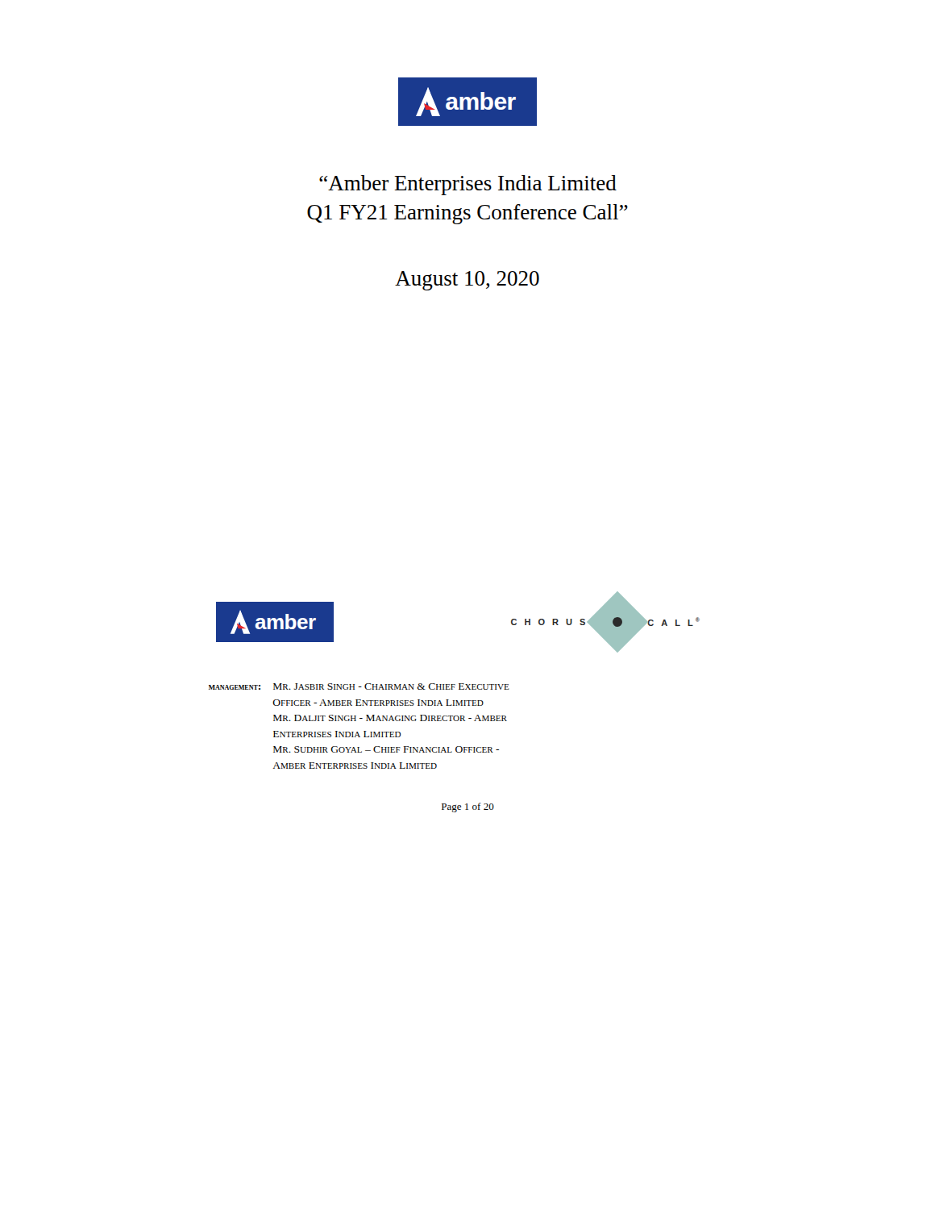amber
“Amber Enterprises India Limited Q1 FY21 Earnings Conference Call”
August 10, 2020
amber
C H O R U S C A L L®
MANAGEMENT:
MR. JASBIR SINGH - CHAIRMAN & CHIEF EXECUTIVE
OFFICER - AMBER ENTERPRISES INDIA LIMITED
MR. DALJIT SINGH - MANAGING DIRECTOR - AMBER
ENTERPRISES INDIA LIMITED
MR. SUDHIR GOYAL – CHIEF FINANCIAL OFFICER -
AMBER ENTERPRISES INDIA LIMITED
Page 1 of 20